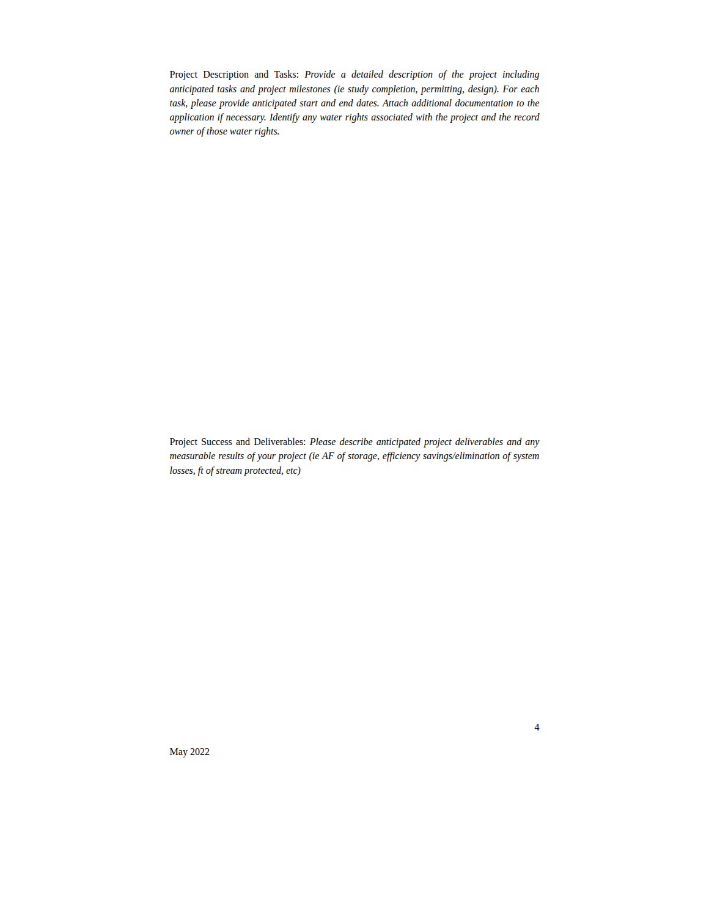Project Description and Tasks: Provide a detailed description of the project including anticipated tasks and project milestones (ie study completion, permitting, design). For each task, please provide anticipated start and end dates. Attach additional documentation to the application if necessary. Identify any water rights associated with the project and the record owner of those water rights.
Project Success and Deliverables: Please describe anticipated project deliverables and any measurable results of your project (ie AF of storage, efficiency savings/elimination of system losses, ft of stream protected, etc)
4
May 2022